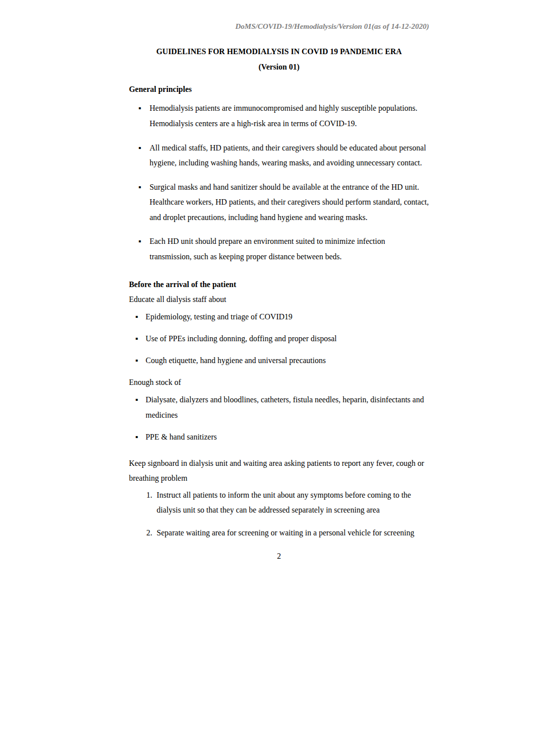DoMS/COVID-19/Hemodialysis/Version 01(as of 14-12-2020)
GUIDELINES FOR HEMODIALYSIS IN COVID 19 PANDEMIC ERA
(Version 01)
General principles
Hemodialysis patients are immunocompromised and highly susceptible populations. Hemodialysis centers are a high-risk area in terms of COVID-19.
All medical staffs, HD patients, and their caregivers should be educated about personal hygiene, including washing hands, wearing masks, and avoiding unnecessary contact.
Surgical masks and hand sanitizer should be available at the entrance of the HD unit. Healthcare workers, HD patients, and their caregivers should perform standard, contact, and droplet precautions, including hand hygiene and wearing masks.
Each HD unit should prepare an environment suited to minimize infection transmission, such as keeping proper distance between beds.
Before the arrival of the patient
Educate all dialysis staff about
Epidemiology, testing and triage of COVID19
Use of PPEs including donning, doffing and proper disposal
Cough etiquette, hand hygiene and universal precautions
Enough stock of
Dialysate, dialyzers and bloodlines, catheters, fistula needles, heparin, disinfectants and medicines
PPE & hand sanitizers
Keep signboard in dialysis unit and waiting area asking patients to report any fever, cough or breathing problem
Instruct all patients to inform the unit about any symptoms before coming to the dialysis unit so that they can be addressed separately in screening area
Separate waiting area for screening or waiting in a personal vehicle for screening
2